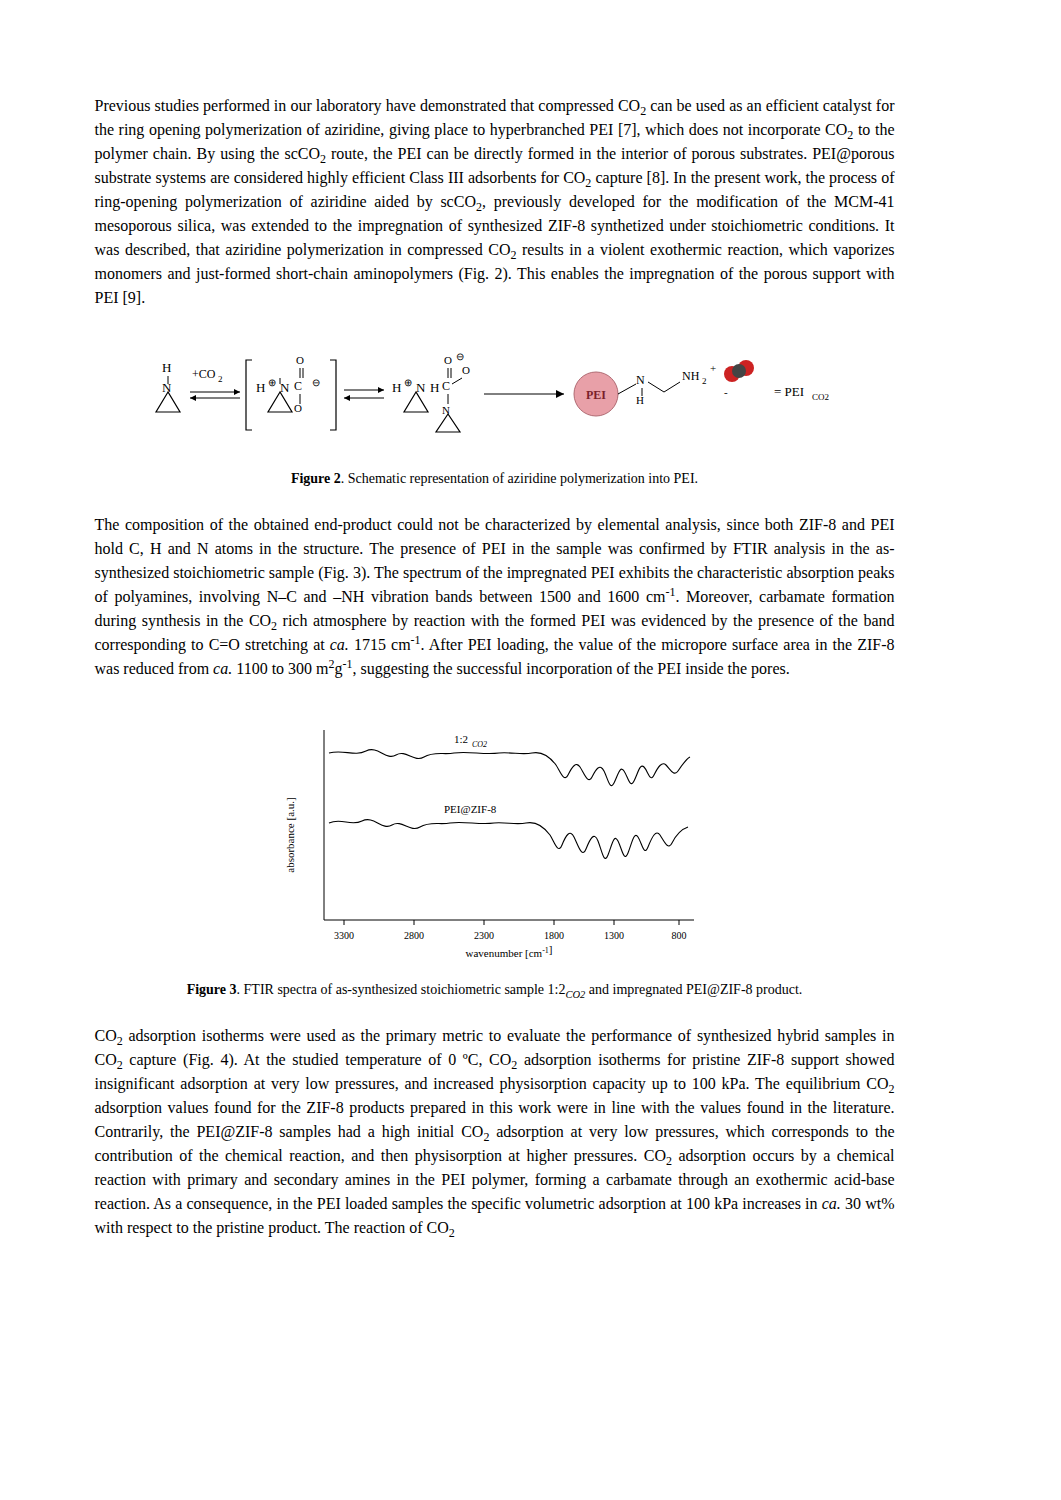Previous studies performed in our laboratory have demonstrated that compressed CO2 can be used as an efficient catalyst for the ring opening polymerization of aziridine, giving place to hyperbranched PEI [7], which does not incorporate CO2 to the polymer chain. By using the scCO2 route, the PEI can be directly formed in the interior of porous substrates. PEI@porous substrate systems are considered highly efficient Class III adsorbents for CO2 capture [8]. In the present work, the process of ring-opening polymerization of aziridine aided by scCO2, previously developed for the modification of the MCM-41 mesoporous silica, was extended to the impregnation of synthesized ZIF-8 synthetized under stoichiometric conditions. It was described, that aziridine polymerization in compressed CO2 results in a violent exothermic reaction, which vaporizes monomers and just-formed short-chain aminopolymers (Fig. 2). This enables the impregnation of the porous support with PEI [9].
H N +CO 2 H ⊕ N O C ⊖ O H ⊕ N H O ⊖ C O N PEI N H NH 2 + - = PEI CO2
Figure 2. Schematic representation of aziridine polymerization into PEI.
The composition of the obtained end-product could not be characterized by elemental analysis, since both ZIF-8 and PEI hold C, H and N atoms in the structure. The presence of PEI in the sample was confirmed by FTIR analysis in the as-synthesized stoichiometric sample (Fig. 3). The spectrum of the impregnated PEI exhibits the characteristic absorption peaks of polyamines, involving N–C and –NH vibration bands between 1500 and 1600 cm-1. Moreover, carbamate formation during synthesis in the CO2 rich atmosphere by reaction with the formed PEI was evidenced by the presence of the band corresponding to C=O stretching at ca. 1715 cm-1. After PEI loading, the value of the micropore surface area in the ZIF-8 was reduced from ca. 1100 to 300 m2g-1, suggesting the successful incorporation of the PEI inside the pores.
absorbance [a.u.] 3300 2800 2300 1800 1300 800 wavenumber [cm-1] 1:2 CO2 PEI@ZIF-8
Figure 3. FTIR spectra of as-synthesized stoichiometric sample 1:2CO2 and impregnated PEI@ZIF-8 product.
CO2 adsorption isotherms were used as the primary metric to evaluate the performance of synthesized hybrid samples in CO2 capture (Fig. 4). At the studied temperature of 0 ºC, CO2 adsorption isotherms for pristine ZIF-8 support showed insignificant adsorption at very low pressures, and increased physisorption capacity up to 100 kPa. The equilibrium CO2 adsorption values found for the ZIF-8 products prepared in this work were in line with the values found in the literature. Contrarily, the PEI@ZIF-8 samples had a high initial CO2 adsorption at very low pressures, which corresponds to the contribution of the chemical reaction, and then physisorption at higher pressures. CO2 adsorption occurs by a chemical reaction with primary and secondary amines in the PEI polymer, forming a carbamate through an exothermic acid-base reaction. As a consequence, in the PEI loaded samples the specific volumetric adsorption at 100 kPa increases in ca. 30 wt% with respect to the pristine product. The reaction of CO2